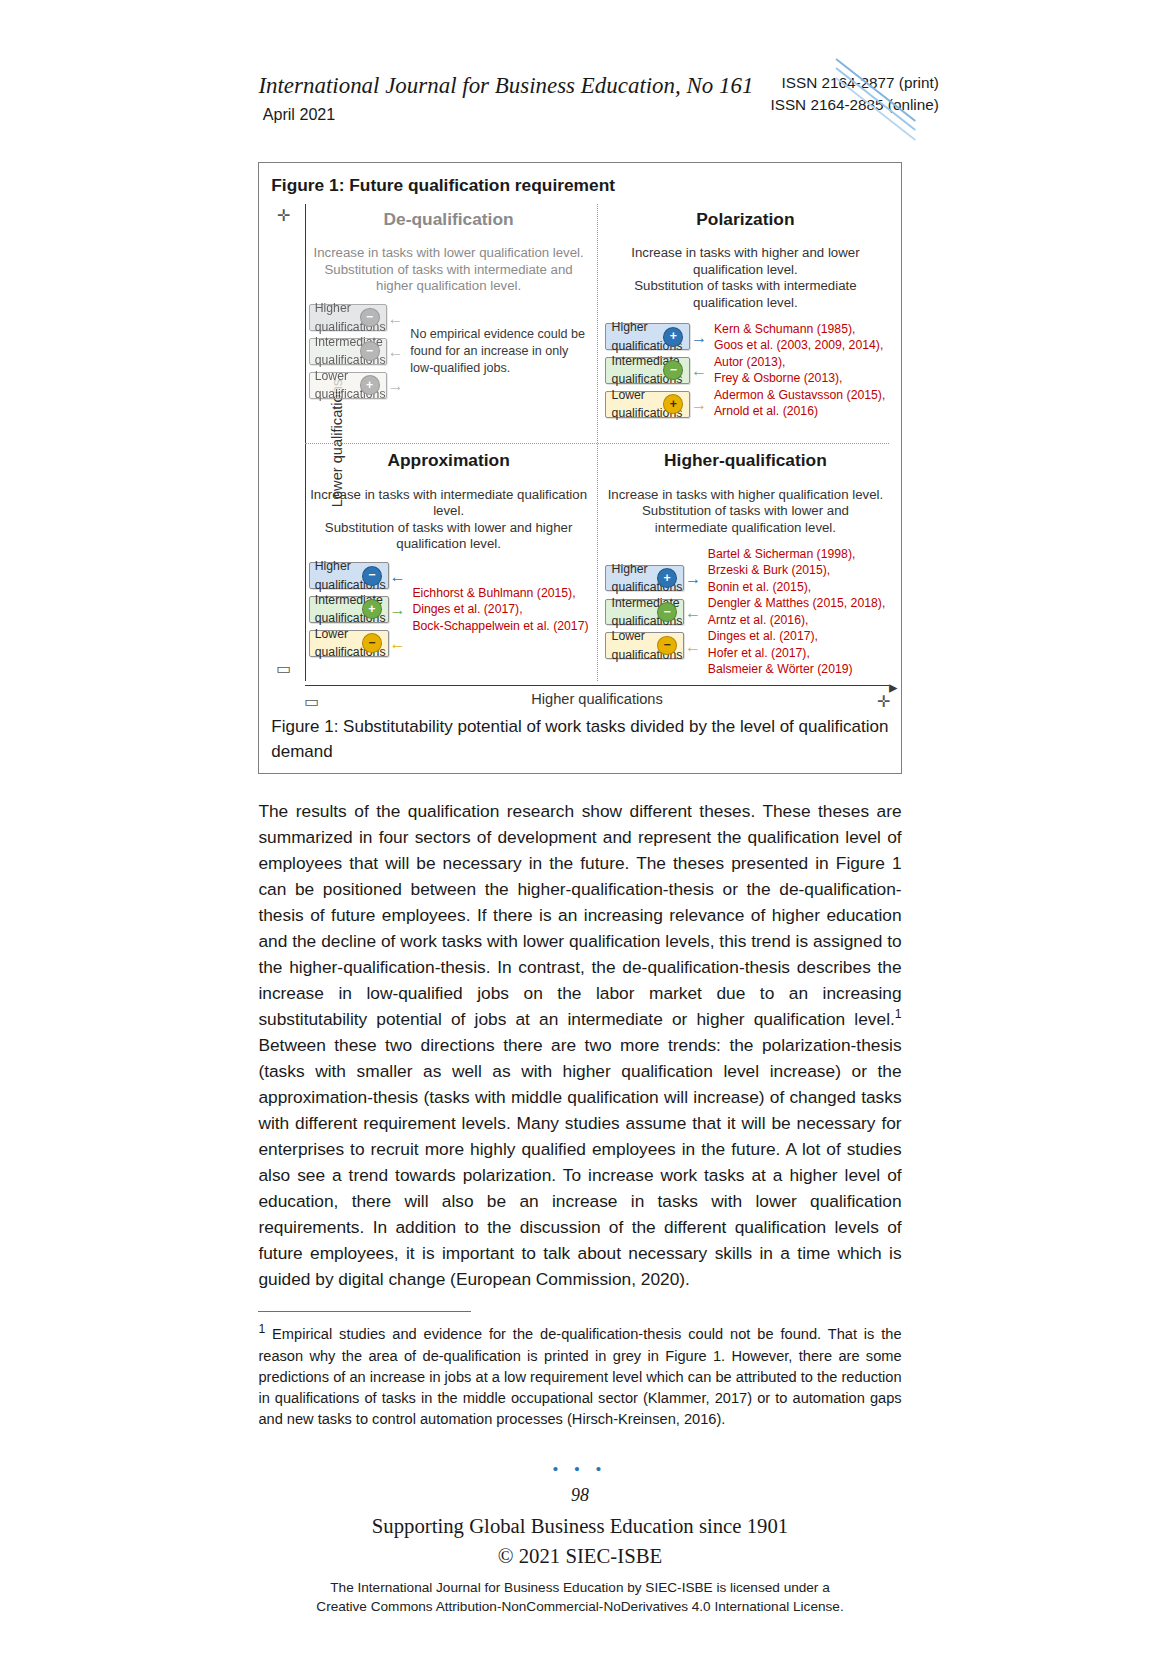International Journal for Business Education, No 161
April 2021
ISSN 2164-2877 (print)
ISSN 2164-2885 (online)
Figure 1: Future qualification requirement
✛ Lower qualifications ▭
De-qualification
Increase in tasks with lower qualification level.
Substitution of tasks with intermediate and higher qualification level.
Higher
qualifications − ←
Intermediate
qualifications − ←
Lower
qualifications + →
No empirical evidence could be found for an increase in only low-qualified jobs.
Polarization
Increase in tasks with higher and lower qualification level.
Substitution of tasks with intermediate qualification level.
Higher
qualifications + →
Intermediate
qualifications − ←
Lower
qualifications + →
Kern & Schumann (1985),
Goos et al. (2003, 2009, 2014),
Autor (2013),
Frey & Osborne (2013),
Adermon & Gustavsson (2015),
Arnold et al. (2016)
Approximation
Increase in tasks with intermediate qualification level.
Substitution of tasks with lower and higher qualification level.
Higher
qualifications − ←
Intermediate
qualifications + →
Lower
qualifications − ←
Eichhorst & Buhlmann (2015),
Dinges et al. (2017),
Bock-Schappelwein et al. (2017)
Higher-qualification
Increase in tasks with higher qualification level.
Substitution of tasks with lower and intermediate qualification level.
Higher
qualifications + →
Intermediate
qualifications − ←
Lower
qualifications − ←
Bartel & Sicherman (1998),
Brzeski & Burk (2015),
Bonin et al. (2015),
Dengler & Matthes (2015, 2018),
Arntz et al. (2016),
Dinges et al. (2017),
Hofer et al. (2017),
Balsmeier & Wörter (2019)
▭ Higher qualifications ✛ ▸
Figure 1: Substitutability potential of work tasks divided by the level of qualification demand
The results of the qualification research show different theses. These theses are summarized in four sectors of development and represent the qualification level of employees that will be necessary in the future. The theses presented in Figure 1 can be positioned between the higher-qualification-thesis or the de-qualification-thesis of future employees. If there is an increasing relevance of higher education and the decline of work tasks with lower qualification levels, this trend is assigned to the higher-qualification-thesis. In contrast, the de-qualification-thesis describes the increase in low-qualified jobs on the labor market due to an increasing substitutability potential of jobs at an intermediate or higher qualification level.1 Between these two directions there are two more trends: the polarization-thesis (tasks with smaller as well as with higher qualification level increase) or the approximation-thesis (tasks with middle qualification will increase) of changed tasks with different requirement levels. Many studies assume that it will be necessary for enterprises to recruit more highly qualified employees in the future. A lot of studies also see a trend towards polarization. To increase work tasks at a higher level of education, there will also be an increase in tasks with lower qualification requirements. In addition to the discussion of the different qualification levels of future employees, it is important to talk about necessary skills in a time which is guided by digital change (European Commission, 2020).
1 Empirical studies and evidence for the de-qualification-thesis could not be found. That is the reason why the area of de-qualification is printed in grey in Figure 1. However, there are some predictions of an increase in jobs at a low requirement level which can be attributed to the reduction in qualifications of tasks in the middle occupational sector (Klammer, 2017) or to automation gaps and new tasks to control automation processes (Hirsch-Kreinsen, 2016).
• • •
98
Supporting Global Business Education since 1901
© 2021 SIEC-ISBE
The International Journal for Business Education by SIEC-ISBE is licensed under a
Creative Commons Attribution-NonCommercial-NoDerivatives 4.0 International License.